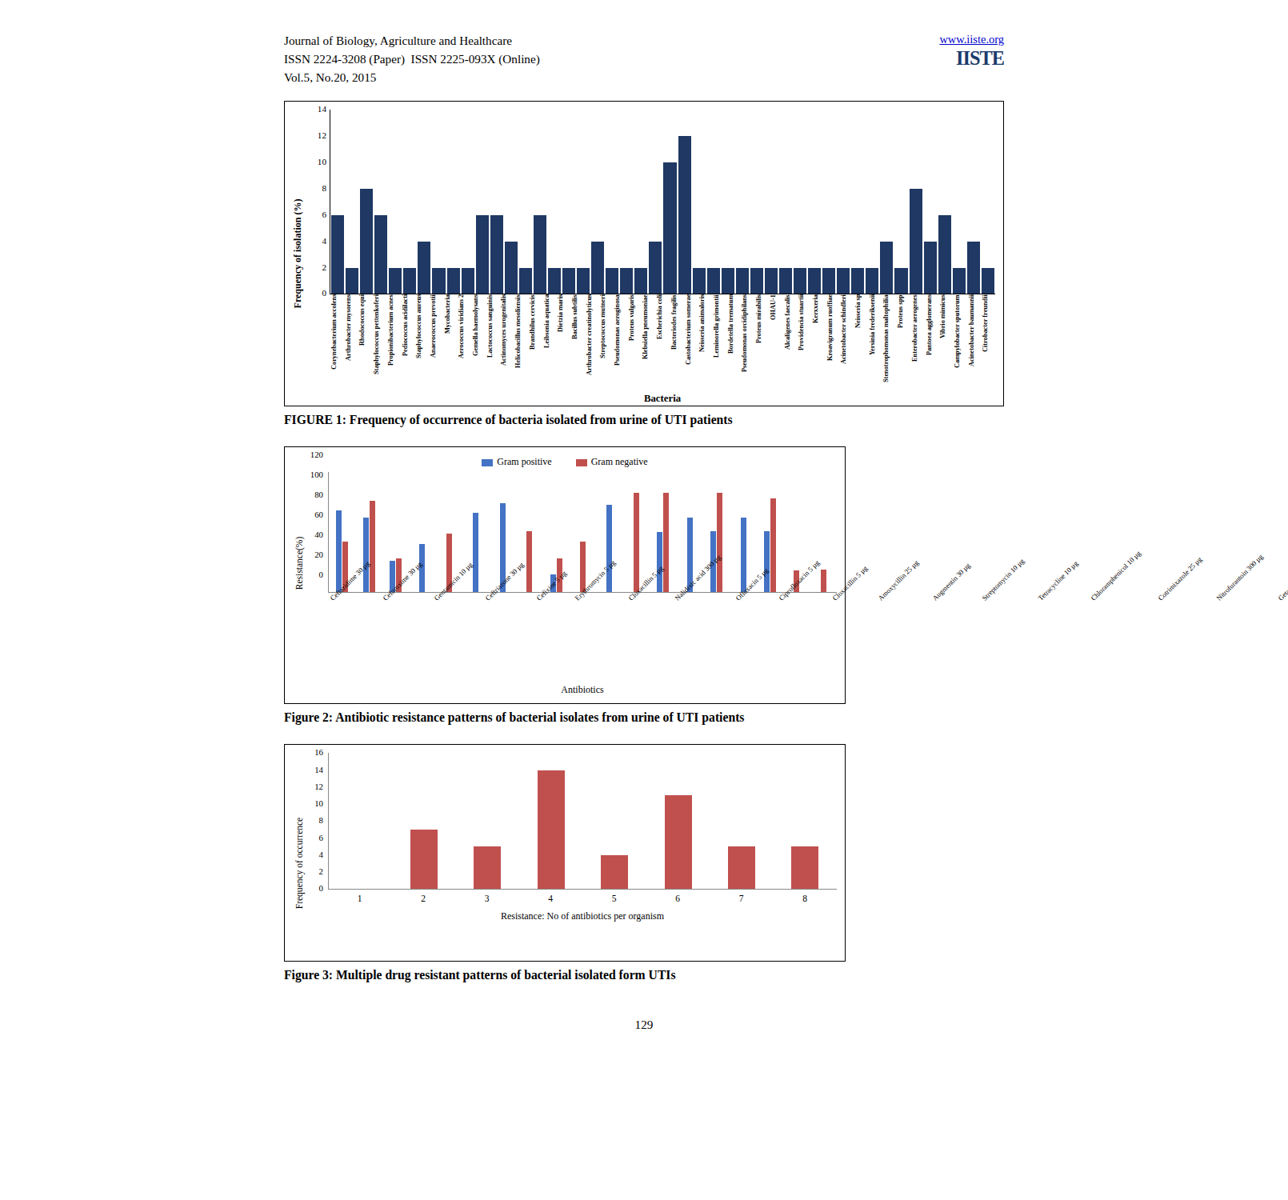Journal of Biology, Agriculture and Healthcare
ISSN 2224-3208 (Paper) ISSN 2225-093X (Online)
Vol.5, No.20, 2015
www.iiste.org
IISTE
Frequency of isolation (%)
14 12 10 8 6 4 2 0
Corynebacterium accolens Arthrobacter mysorens Rhodococcus equi Staphylococcus pettenkoferi Propionibacterium acnes Pediococcus acidilacti Staphylococcus aureus Anaerococcus prevotii Mycobacteria Aerococcus viridians 2 Gemella haemolysans Lactococcus sanguinis Actinomyces urogenitalis Helicobacillus mesoliensis Brandhilus cervicis Leibsonia aquatica Dietzia maris Bacillus subtilis Arthrobacter creatinolyticus Streptococcus mutneri Pseudomonas aeroginosa Proteus vulgaris Klebsiella pneumoniae Escherichia coli Bacteriodes fragilis Castobacterium somerae Neisseria animaloris Leminorella grimontii Bordetella trematum Pseudomonas orcidiphilans Proteus mirabilis OHAU-1 Alcaligenes faecalis Providencia stuartii Kerxxeria Kroavigranum ruoffiae Acinetobacter schindleri Neisseria sp Yersinia frederiksenii Stenotrophomonas maltophilia Proteus spp Enterobacter aerogenes Pantoea agglomerans Vibrio mimicus Campylobacter sputorum Acinetobacter baumannii Citrobacter freundii
Bacteria
FIGURE 1: Frequency of occurrence of bacteria isolated from urine of UTI patients
Gram positive Gram negative
Resistance(%)
120 100 80 60 40 20 0
Ceftazidime 30 µg Cefuroxime 30 µg Gentamicin 10 µg Ceftriazone 30 µg Cefixine 5 µg Erythromycin 5 µg Cloxacillin 5 µg Nalidixic acid 300 µg Ofloxacin 5 µg Ciprofloxacin 5 µg Cloxacillin 5 µg Amoxycillin 25 µg Augmentin 30 µg Streptomycin 10 µg Tetracycline 10 µg Chloramphenicol 10 µg Cotrimixazole 25 µg Nitrofurantoin 300 µg Getamicin 10 µg
Antibiotics
Figure 2: Antibiotic resistance patterns of bacterial isolates from urine of UTI patients
Frequency of occurrence
16 14 12 10 8 6 4 2 0
1 2 3 4 5 6 7 8
Resistance: No of antibiotics per organism
Figure 3: Multiple drug resistant patterns of bacterial isolated form UTIs
129